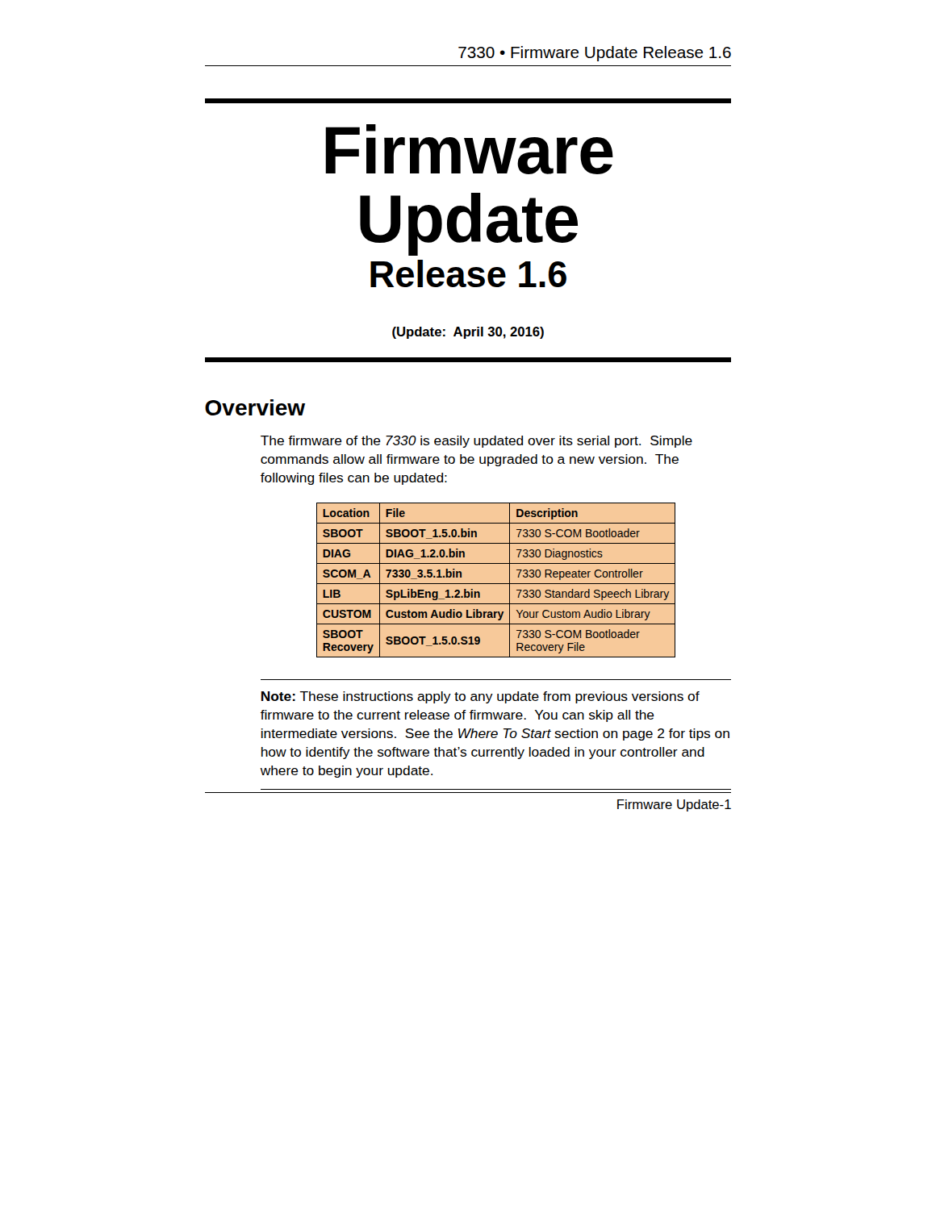7330 • Firmware Update Release 1.6
Firmware
Update
Release 1.6
(Update: April 30, 2016)
Overview
The firmware of the 7330 is easily updated over its serial port. Simple commands allow all firmware to be upgraded to a new version. The following files can be updated:
| Location | File | Description |
| --- | --- | --- |
| SBOOT | SBOOT_1.5.0.bin | 7330 S-COM Bootloader |
| DIAG | DIAG_1.2.0.bin | 7330 Diagnostics |
| SCOM_A | 7330_3.5.1.bin | 7330 Repeater Controller |
| LIB | SpLibEng_1.2.bin | 7330 Standard Speech Library |
| CUSTOM | Custom Audio Library | Your Custom Audio Library |
| SBOOT Recovery | SBOOT_1.5.0.S19 | 7330 S-COM Bootloader Recovery File |
Note: These instructions apply to any update from previous versions of firmware to the current release of firmware. You can skip all the intermediate versions. See the Where To Start section on page 2 for tips on how to identify the software that’s currently loaded in your controller and where to begin your update.
Firmware Update-1